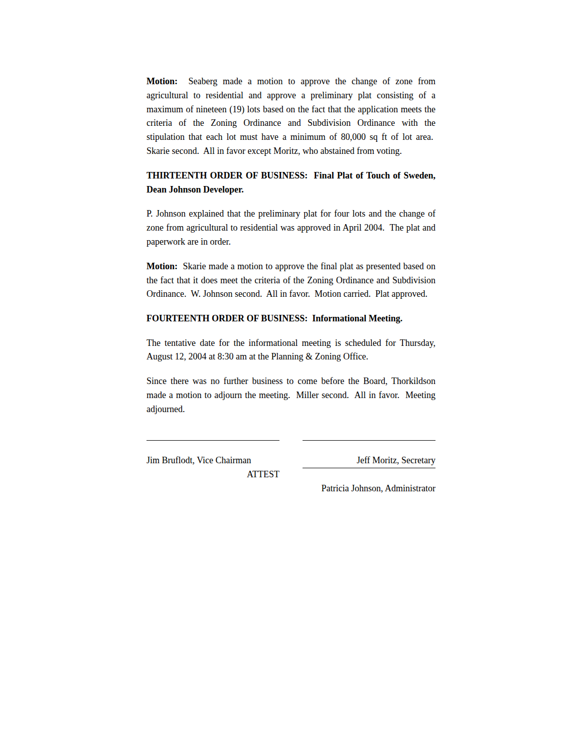Motion: Seaberg made a motion to approve the change of zone from agricultural to residential and approve a preliminary plat consisting of a maximum of nineteen (19) lots based on the fact that the application meets the criteria of the Zoning Ordinance and Subdivision Ordinance with the stipulation that each lot must have a minimum of 80,000 sq ft of lot area. Skarie second. All in favor except Moritz, who abstained from voting.
THIRTEENTH ORDER OF BUSINESS: Final Plat of Touch of Sweden, Dean Johnson Developer.
P. Johnson explained that the preliminary plat for four lots and the change of zone from agricultural to residential was approved in April 2004. The plat and paperwork are in order.
Motion: Skarie made a motion to approve the final plat as presented based on the fact that it does meet the criteria of the Zoning Ordinance and Subdivision Ordinance. W. Johnson second. All in favor. Motion carried. Plat approved.
FOURTEENTH ORDER OF BUSINESS: Informational Meeting.
The tentative date for the informational meeting is scheduled for Thursday, August 12, 2004 at 8:30 am at the Planning & Zoning Office.
Since there was no further business to come before the Board, Thorkildson made a motion to adjourn the meeting. Miller second. All in favor. Meeting adjourned.
| Jim Bruflodt, Vice Chairman | | Jeff Moritz, Secretary |
| ATTEST | | |
| | | Patricia Johnson, Administrator |